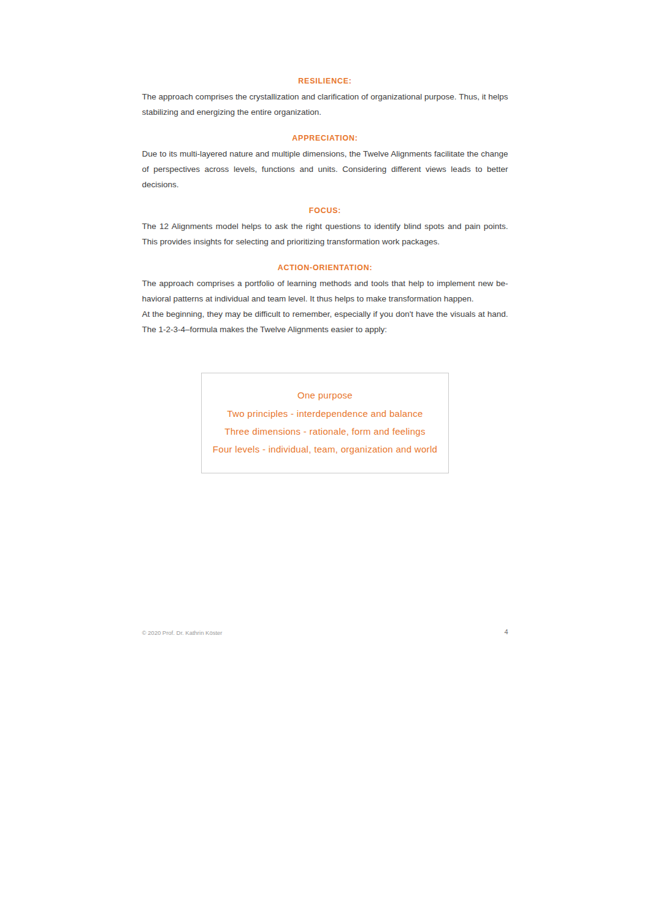Resilience:
The approach comprises the crystallization and clarification of organizational purpose. Thus, it helps stabilizing and energizing the entire organization.
Appreciation:
Due to its multi-layered nature and multiple dimensions, the Twelve Alignments facilitate the change of perspectives across levels, functions and units. Considering different views leads to better decisions.
Focus:
The 12 Alignments model helps to ask the right questions to identify blind spots and pain points. This provides insights for selecting and prioritizing transformation work packages.
Action-orientation:
The approach comprises a portfolio of learning methods and tools that help to implement new behavioral patterns at individual and team level. It thus helps to make transformation happen.
At the beginning, they may be difficult to remember, especially if you don't have the visuals at hand. The 1-2-3-4–formula makes the Twelve Alignments easier to apply:
One purpose Two principles - interdependence and balance
Three dimensions - rationale, form and feelings
Four levels - individual, team, organization and world
© 2020 Prof. Dr. Kathrin Köster 4